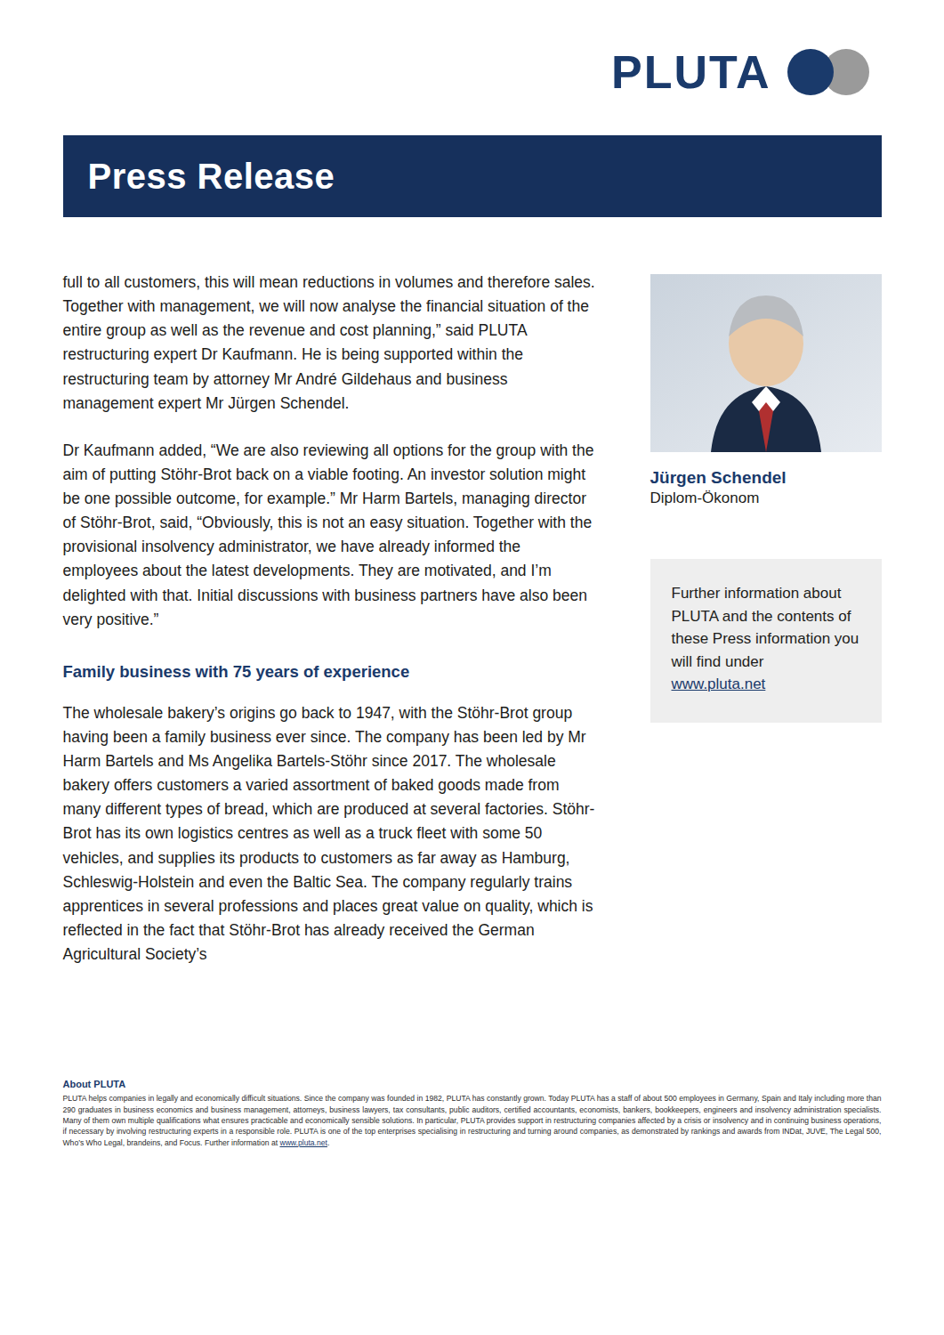PLUTA
Press Release
full to all customers, this will mean reductions in volumes and therefore sales. Together with management, we will now analyse the financial situation of the entire group as well as the revenue and cost planning,” said PLUTA restructuring expert Dr Kaufmann. He is being supported within the restructuring team by attorney Mr André Gildehaus and business management expert Mr Jürgen Schendel.
Dr Kaufmann added, “We are also reviewing all options for the group with the aim of putting Stöhr-Brot back on a viable footing. An investor solution might be one possible outcome, for example.” Mr Harm Bartels, managing director of Stöhr-Brot, said, “Obviously, this is not an easy situation. Together with the provisional insolvency administrator, we have already informed the employees about the latest developments. They are motivated, and I’m delighted with that. Initial discussions with business partners have also been very positive.”
Family business with 75 years of experience
The wholesale bakery’s origins go back to 1947, with the Stöhr-Brot group having been a family business ever since. The company has been led by Mr Harm Bartels and Ms Angelika Bartels-Stöhr since 2017. The wholesale bakery offers customers a varied assortment of baked goods made from many different types of bread, which are produced at several factories. Stöhr-Brot has its own logistics centres as well as a truck fleet with some 50 vehicles, and supplies its products to customers as far away as Hamburg, Schleswig-Holstein and even the Baltic Sea. The company regularly trains apprentices in several professions and places great value on quality, which is reflected in the fact that Stöhr-Brot has already received the German Agricultural Society’s
Jürgen Schendel
Diplom-Ökonom
Further information about PLUTA and the contents of these Press information you will find under www.pluta.net
About PLUTA
PLUTA helps companies in legally and economically difficult situations. Since the company was founded in 1982, PLUTA has constantly grown. Today PLUTA has a staff of about 500 employees in Germany, Spain and Italy including more than 290 graduates in business economics and business management, attorneys, business lawyers, tax consultants, public auditors, certified accountants, economists, bankers, bookkeepers, engineers and insolvency administration specialists. Many of them own multiple qualifications what ensures practicable and economically sensible solutions. In particular, PLUTA provides support in restructuring companies affected by a crisis or insolvency and in continuing business operations, if necessary by involving restructuring experts in a responsible role. PLUTA is one of the top enterprises specialising in restructuring and turning around companies, as demonstrated by rankings and awards from INDat, JUVE, The Legal 500, Who’s Who Legal, brandeins, and Focus. Further information at www.pluta.net.